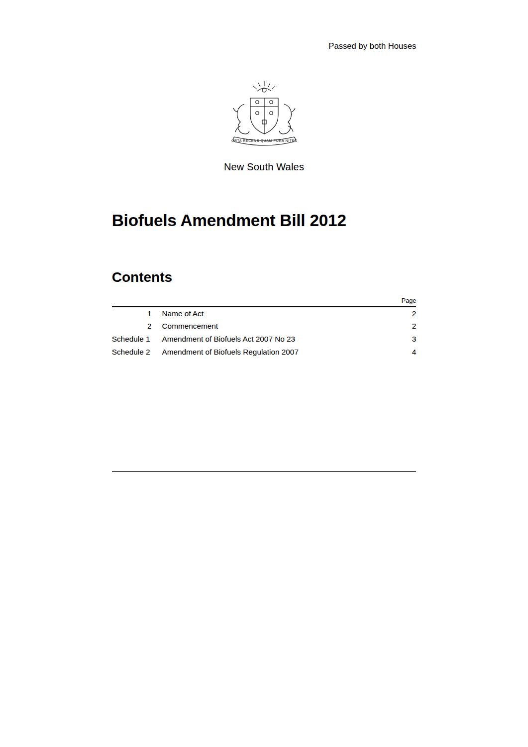Passed by both Houses
ORTA RECENS QUAM PURA NITES
New South Wales
Biofuels Amendment Bill 2012
Contents
| | | Page |
| 1 | Name of Act | 2 |
| 2 | Commencement | 2 |
| Schedule 1 | Amendment of Biofuels Act 2007 No 23 | 3 |
| Schedule 2 | Amendment of Biofuels Regulation 2007 | 4 |